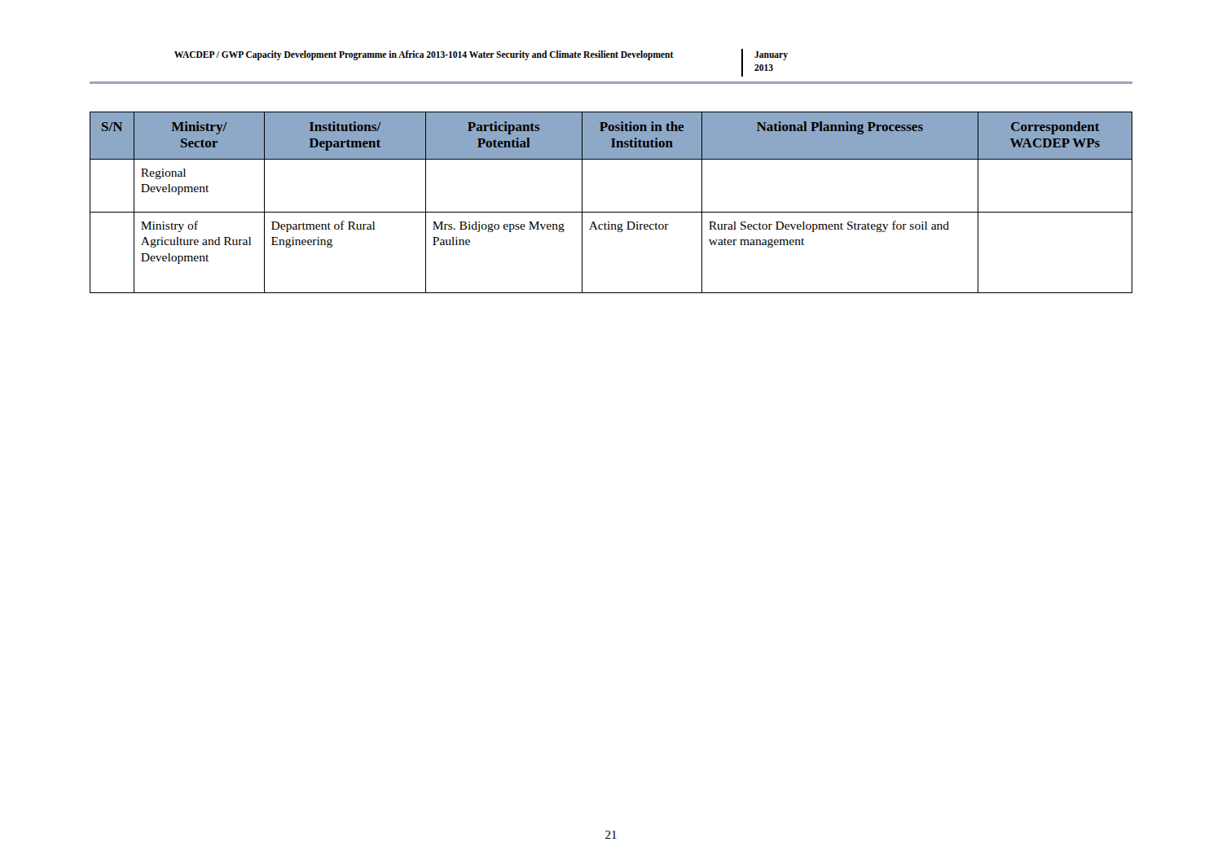WACDEP / GWP Capacity Development Programme in Africa 2013-1014 Water Security and Climate Resilient Development
January
2013
| S/N | Ministry/ Sector | Institutions/ Department | Participants Potential | Position in the Institution | National Planning Processes | Correspondent WACDEP WPs |
| --- | --- | --- | --- | --- | --- | --- |
| | Regional Development | | | | | |
| | Ministry of Agriculture and Rural Development | Department of Rural Engineering | Mrs. Bidjogo epse Mveng Pauline | Acting Director | Rural Sector Development Strategy for soil and water management | |
21